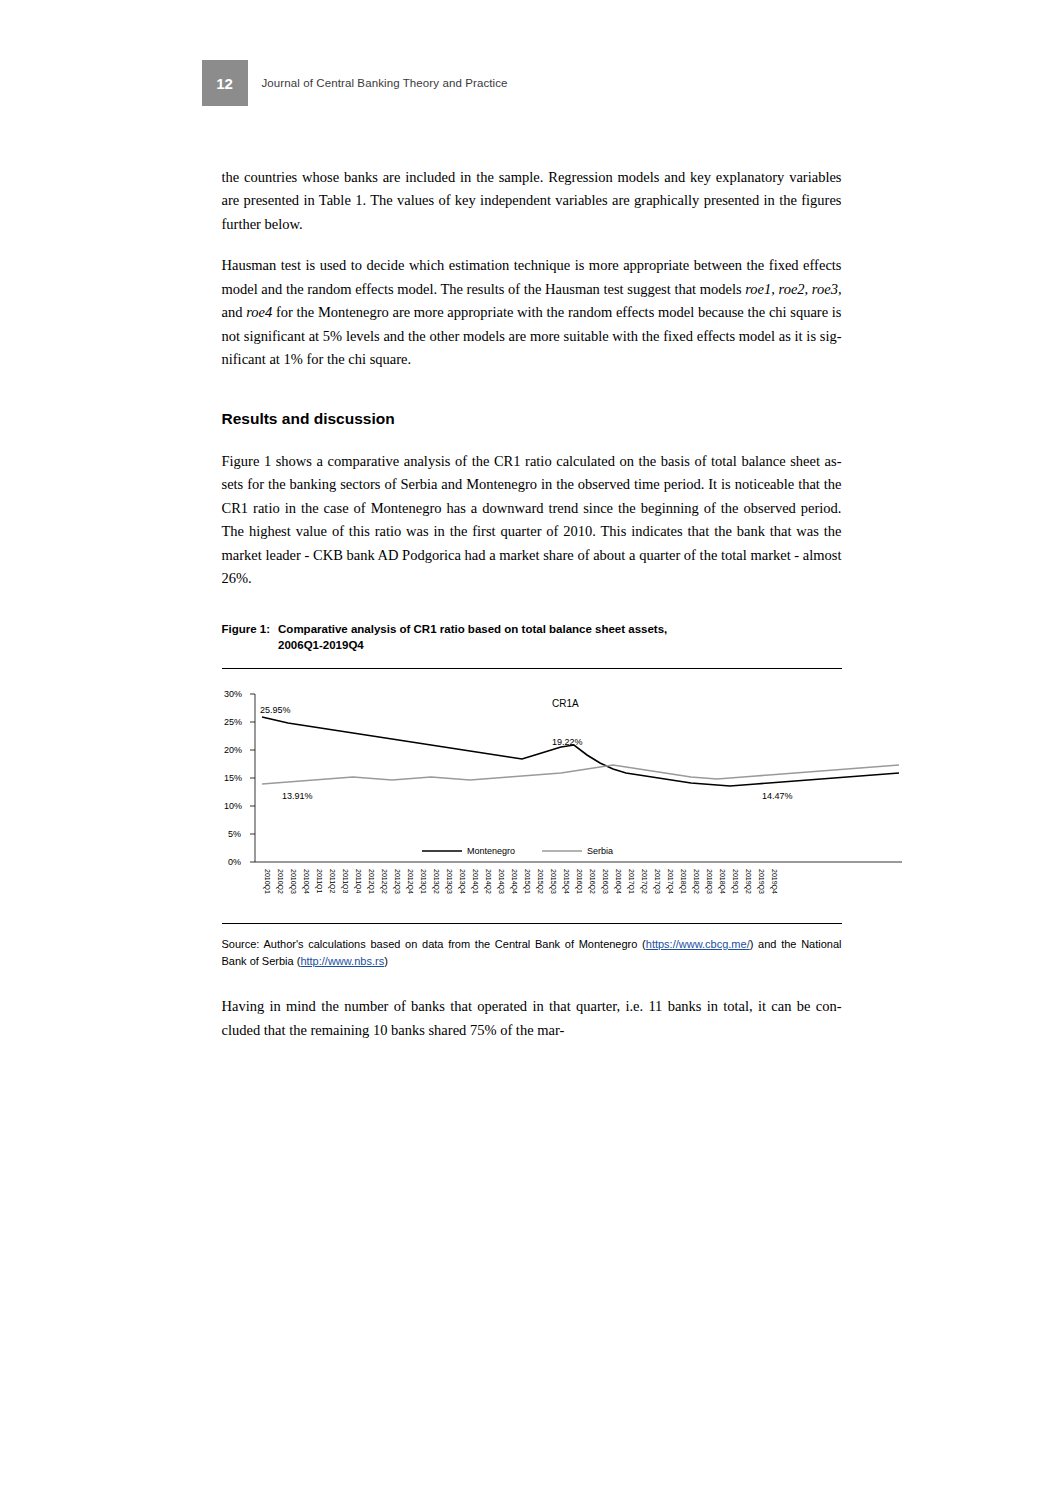12
Journal of Central Banking Theory and Practice
the countries whose banks are included in the sample. Regression models and key explanatory variables are presented in Table 1. The values of key independent variables are graphically presented in the figures further below.
Hausman test is used to decide which estimation technique is more appropriate between the fixed effects model and the random effects model. The results of the Hausman test suggest that models roe1, roe2, roe3, and roe4 for the Montenegro are more appropriate with the random effects model because the chi square is not significant at 5% levels and the other models are more suitable with the fixed effects model as it is significant at 1% for the chi square.
Results and discussion
Figure 1 shows a comparative analysis of the CR1 ratio calculated on the basis of total balance sheet assets for the banking sectors of Serbia and Montenegro in the observed time period. It is noticeable that the CR1 ratio in the case of Montenegro has a downward trend since the beginning of the observed period. The highest value of this ratio was in the first quarter of 2010. This indicates that the bank that was the market leader - CKB bank AD Podgorica had a market share of about a quarter of the total market - almost 26%.
Figure 1: Comparative analysis of CR1 ratio based on total balance sheet assets,
2006Q1-2019Q4
30% 25% 20% 15% 10% 5% 0% 25.95% 13.91% 19.22% 14.47% CR1A Montenegro Serbia 2010Q1 2010Q2 2010Q3 2010Q4 2011Q1 2011Q2 2011Q3 2011Q4 2012Q1 2012Q2 2012Q3 2012Q4 2013Q1 2013Q2 2013Q3 2013Q4 2014Q1 2014Q2 2014Q3 2014Q4 2015Q1 2015Q2 2015Q3 2015Q4 2016Q1 2016Q2 2016Q3 2016Q4 2017Q1 2017Q2 2017Q3 2017Q4 2018Q1 2018Q2 2018Q3 2018Q4 2019Q1 2019Q2 2019Q3 2019Q4
Source: Author's calculations based on data from the Central Bank of Montenegro (https://www.cbcg.me/) and the National Bank of Serbia (http://www.nbs.rs)
Having in mind the number of banks that operated in that quarter, i.e. 11 banks in total, it can be concluded that the remaining 10 banks shared 75% of the mar-